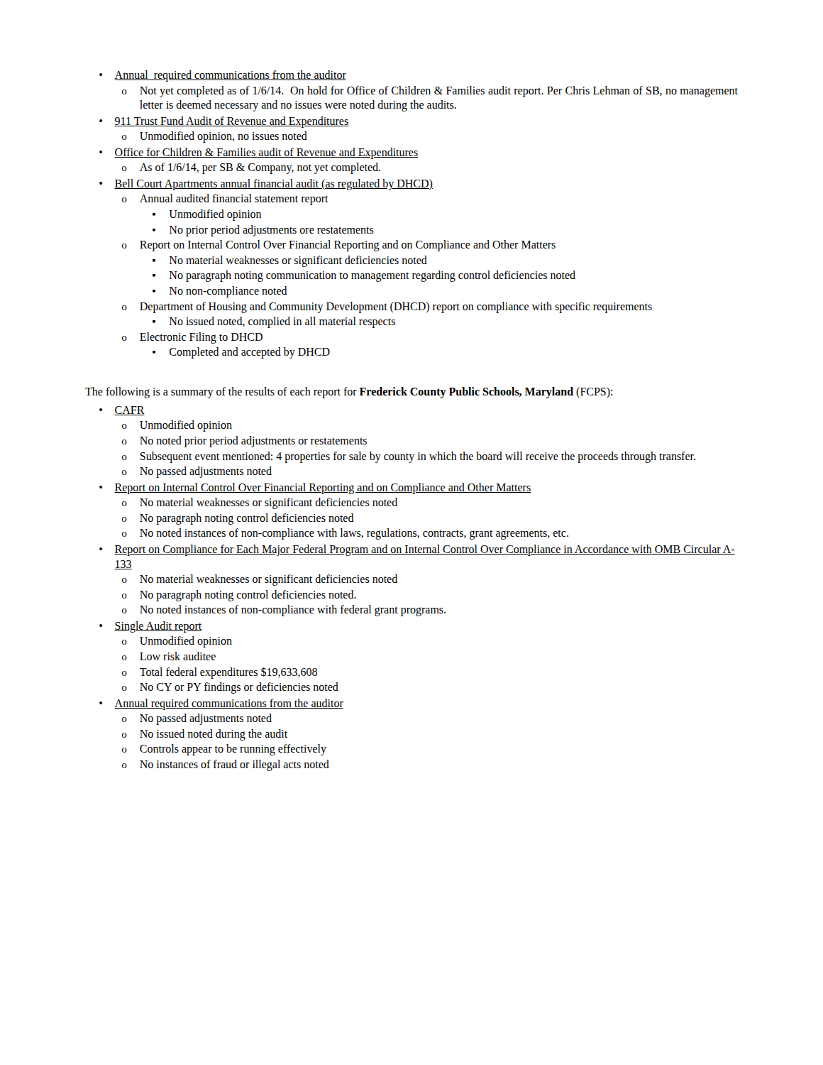Annual required communications from the auditor
Not yet completed as of 1/6/14. On hold for Office of Children & Families audit report. Per Chris Lehman of SB, no management letter is deemed necessary and no issues were noted during the audits.
911 Trust Fund Audit of Revenue and Expenditures
Unmodified opinion, no issues noted
Office for Children & Families audit of Revenue and Expenditures
As of 1/6/14, per SB & Company, not yet completed.
Bell Court Apartments annual financial audit (as regulated by DHCD)
Annual audited financial statement report
Unmodified opinion
No prior period adjustments ore restatements
Report on Internal Control Over Financial Reporting and on Compliance and Other Matters
No material weaknesses or significant deficiencies noted
No paragraph noting communication to management regarding control deficiencies noted
No non-compliance noted
Department of Housing and Community Development (DHCD) report on compliance with specific requirements
No issued noted, complied in all material respects
Electronic Filing to DHCD
Completed and accepted by DHCD
The following is a summary of the results of each report for Frederick County Public Schools, Maryland (FCPS):
CAFR
Unmodified opinion
No noted prior period adjustments or restatements
Subsequent event mentioned: 4 properties for sale by county in which the board will receive the proceeds through transfer.
No passed adjustments noted
Report on Internal Control Over Financial Reporting and on Compliance and Other Matters
No material weaknesses or significant deficiencies noted
No paragraph noting control deficiencies noted
No noted instances of non-compliance with laws, regulations, contracts, grant agreements, etc.
Report on Compliance for Each Major Federal Program and on Internal Control Over Compliance in Accordance with OMB Circular A-133
No material weaknesses or significant deficiencies noted
No paragraph noting control deficiencies noted.
No noted instances of non-compliance with federal grant programs.
Single Audit report
Unmodified opinion
Low risk auditee
Total federal expenditures $19,633,608
No CY or PY findings or deficiencies noted
Annual required communications from the auditor
No passed adjustments noted
No issued noted during the audit
Controls appear to be running effectively
No instances of fraud or illegal acts noted